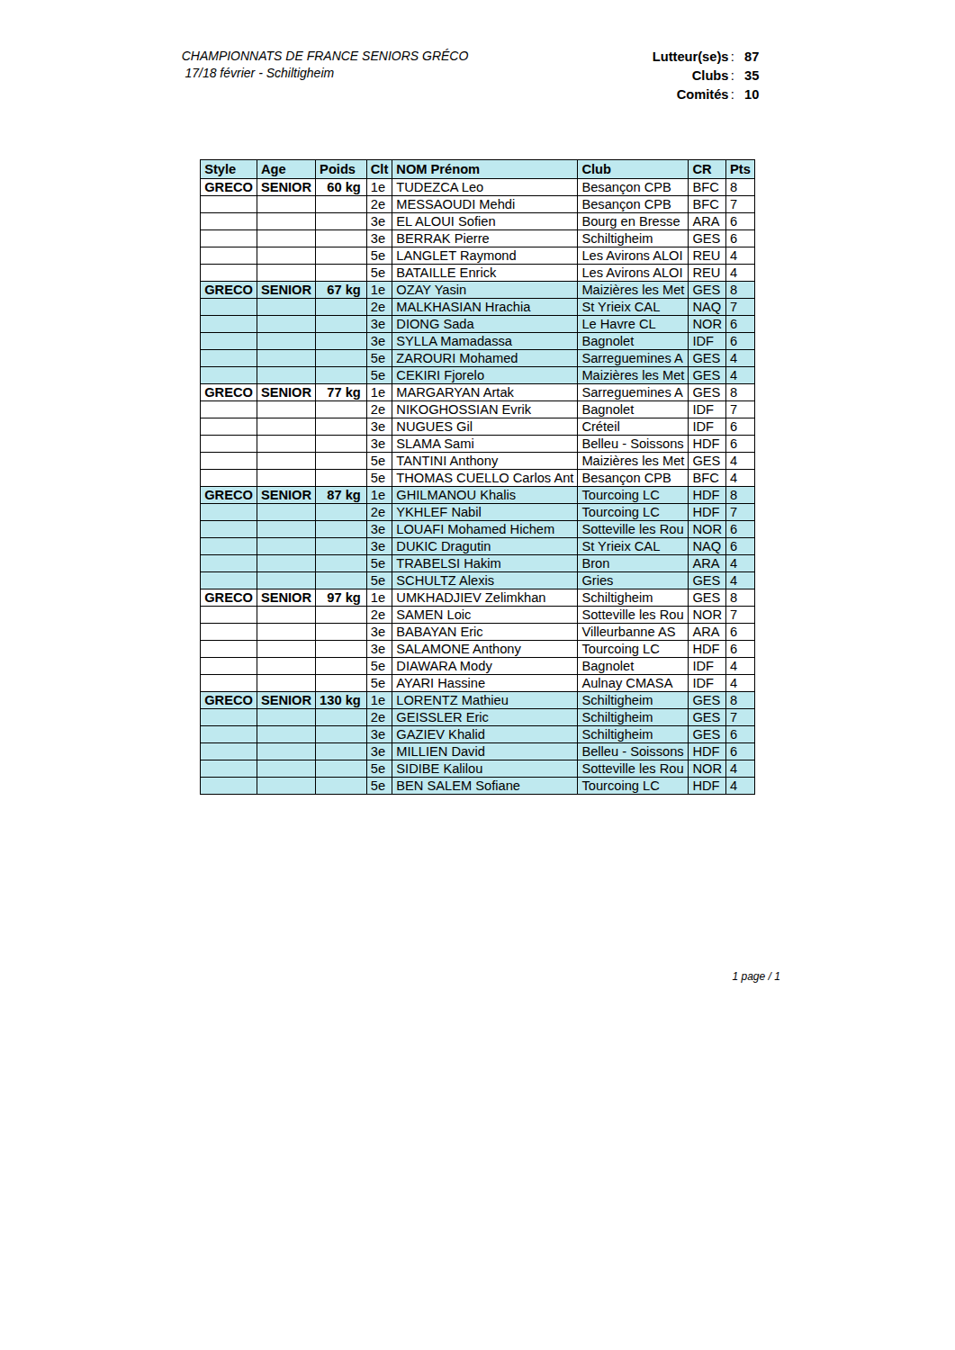CHAMPIONNATS DE FRANCE SENIORS GRÉCO
17/18 février - Schiltigheim
Lutteur(se)s: 87
Clubs: 35
Comités: 10
| Style | Age | Poids | Clt | NOM Prénom | Club | CR | Pts |
| --- | --- | --- | --- | --- | --- | --- | --- |
| GRECO | SENIOR | 60 kg | 1e | TUDEZCA Leo | Besançon CPB | BFC | 8 |
| | | | 2e | MESSAOUDI Mehdi | Besançon CPB | BFC | 7 |
| | | | 3e | EL ALOUI Sofien | Bourg en Bresse | ARA | 6 |
| | | | 3e | BERRAK Pierre | Schiltigheim | GES | 6 |
| | | | 5e | LANGLET Raymond | Les Avirons ALOI | REU | 4 |
| | | | 5e | BATAILLE Enrick | Les Avirons ALOI | REU | 4 |
| GRECO | SENIOR | 67 kg | 1e | OZAY Yasin | Maizières les Met | GES | 8 |
| | | | 2e | MALKHASIAN Hrachia | St Yrieix CAL | NAQ | 7 |
| | | | 3e | DIONG Sada | Le Havre CL | NOR | 6 |
| | | | 3e | SYLLA Mamadassa | Bagnolet | IDF | 6 |
| | | | 5e | ZAROURI Mohamed | Sarreguemines A | GES | 4 |
| | | | 5e | CEKIRI Fjorelo | Maizières les Met | GES | 4 |
| GRECO | SENIOR | 77 kg | 1e | MARGARYAN Artak | Sarreguemines A | GES | 8 |
| | | | 2e | NIKOGHOSSIAN Evrik | Bagnolet | IDF | 7 |
| | | | 3e | NUGUES Gil | Créteil | IDF | 6 |
| | | | 3e | SLAMA Sami | Belleu - Soissons | HDF | 6 |
| | | | 5e | TANTINI Anthony | Maizières les Met | GES | 4 |
| | | | 5e | THOMAS CUELLO Carlos Ant | Besançon CPB | BFC | 4 |
| GRECO | SENIOR | 87 kg | 1e | GHILMANOU Khalis | Tourcoing LC | HDF | 8 |
| | | | 2e | YKHLEF Nabil | Tourcoing LC | HDF | 7 |
| | | | 3e | LOUAFI Mohamed Hichem | Sotteville les Rou | NOR | 6 |
| | | | 3e | DUKIC Dragutin | St Yrieix CAL | NAQ | 6 |
| | | | 5e | TRABELSI Hakim | Bron | ARA | 4 |
| | | | 5e | SCHULTZ Alexis | Gries | GES | 4 |
| GRECO | SENIOR | 97 kg | 1e | UMKHADJIEV Zelimkhan | Schiltigheim | GES | 8 |
| | | | 2e | SAMEN Loic | Sotteville les Rou | NOR | 7 |
| | | | 3e | BABAYAN Eric | Villeurbanne AS | ARA | 6 |
| | | | 3e | SALAMONE Anthony | Tourcoing LC | HDF | 6 |
| | | | 5e | DIAWARA Mody | Bagnolet | IDF | 4 |
| | | | 5e | AYARI Hassine | Aulnay CMASA | IDF | 4 |
| GRECO | SENIOR | 130 kg | 1e | LORENTZ Mathieu | Schiltigheim | GES | 8 |
| | | | 2e | GEISSLER Eric | Schiltigheim | GES | 7 |
| | | | 3e | GAZIEV Khalid | Schiltigheim | GES | 6 |
| | | | 3e | MILLIEN David | Belleu - Soissons | HDF | 6 |
| | | | 5e | SIDIBE Kalilou | Sotteville les Rou | NOR | 4 |
| | | | 5e | BEN SALEM Sofiane | Tourcoing LC | HDF | 4 |
1 page / 1